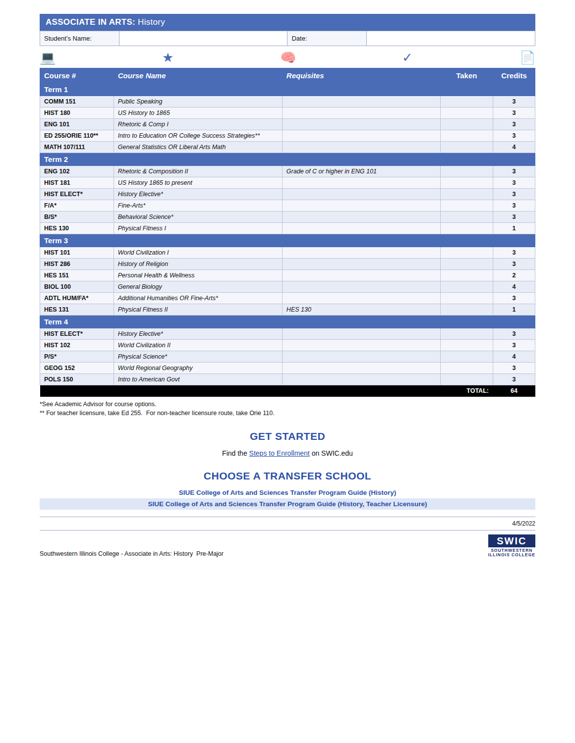ASSOCIATE IN ARTS: History
| Student’s Name: | | Date: | |
💻 ★ 🧠 ✓ 📄
| Course # | Course Name | Requisites | Taken | Credits |
| --- | --- | --- | --- | --- |
| Term 1 |
| COMM 151 | Public Speaking | | | 3 |
| HIST 180 | US History to 1865 | | | 3 |
| ENG 101 | Rhetoric & Comp I | | | 3 |
| ED 255/ORIE 110** | Intro to Education OR College Success Strategies** | | | 3 |
| MATH 107/111 | General Statistics OR Liberal Arts Math | | | 4 |
| Term 2 |
| ENG 102 | Rhetoric & Composition II | Grade of C or higher in ENG 101 | | 3 |
| HIST 181 | US History 1865 to present | | | 3 |
| HIST ELECT* | History Elective* | | | 3 |
| F/A* | Fine-Arts* | | | 3 |
| B/S* | Behavioral Science* | | | 3 |
| HES 130 | Physical Fitness I | | | 1 |
| Term 3 |
| HIST 101 | World Civilization I | | | 3 |
| HIST 286 | History of Religion | | | 3 |
| HES 151 | Personal Health & Wellness | | | 2 |
| BIOL 100 | General Biology | | | 4 |
| ADTL HUM/FA* | Additional Humanities OR Fine-Arts* | | | 3 |
| HES 131 | Physical Fitness II | HES 130 | | 1 |
| Term 4 |
| HIST ELECT* | History Elective* | | | 3 |
| HIST 102 | World Civilization II | | | 3 |
| P/S* | Physical Science* | | | 4 |
| GEOG 152 | World Regional Geography | | | 3 |
| POLS 150 | Intro to American Govt | | | 3 |
| | TOTAL: | 64 |
*See Academic Advisor for course options.
** For teacher licensure, take Ed 255. For non-teacher licensure route, take Orie 110.
GET STARTED
Find the Steps to Enrollment on SWIC.edu
CHOOSE A TRANSFER SCHOOL
SIUE College of Arts and Sciences Transfer Program Guide (History)
SIUE College of Arts and Sciences Transfer Program Guide (History, Teacher Licensure)
4/5/2022
Southwestern Illinois College - Associate in Arts: History Pre-Major
SWIC SOUTHWESTERN
ILLINOIS COLLEGE